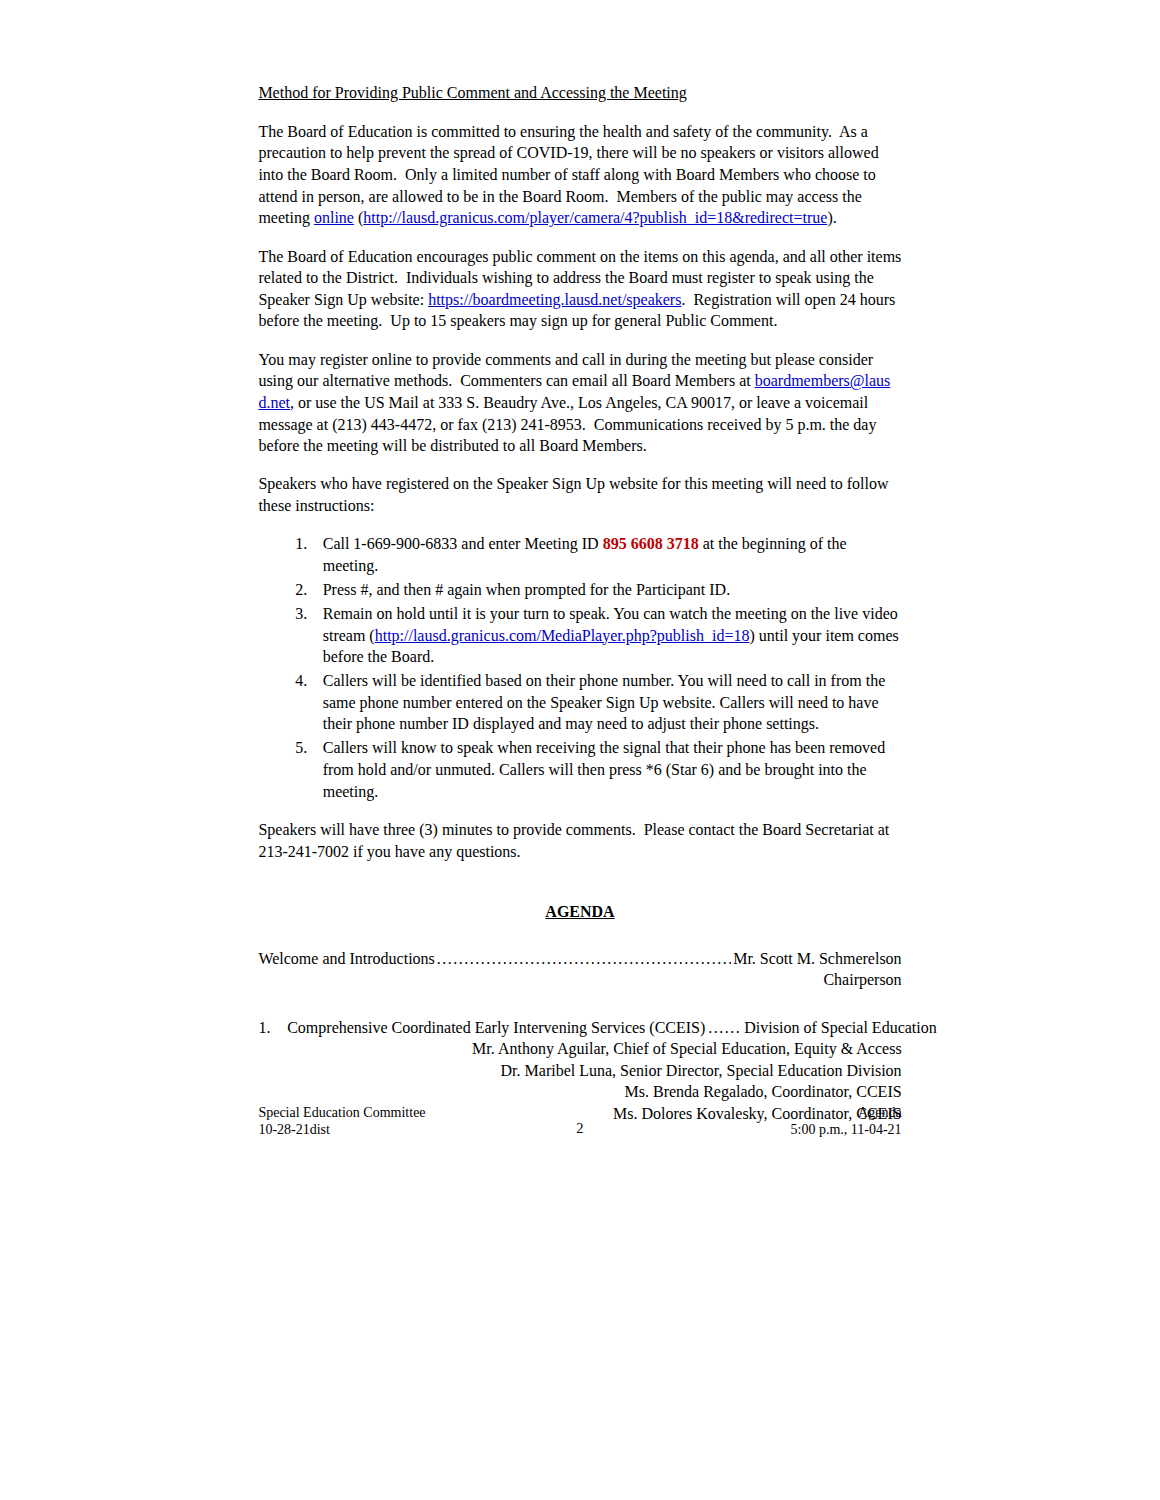Method for Providing Public Comment and Accessing the Meeting
The Board of Education is committed to ensuring the health and safety of the community. As a precaution to help prevent the spread of COVID-19, there will be no speakers or visitors allowed into the Board Room. Only a limited number of staff along with Board Members who choose to attend in person, are allowed to be in the Board Room. Members of the public may access the meeting online (http://lausd.granicus.com/player/camera/4?publish_id=18&redirect=true).
The Board of Education encourages public comment on the items on this agenda, and all other items related to the District. Individuals wishing to address the Board must register to speak using the Speaker Sign Up website: https://boardmeeting.lausd.net/speakers. Registration will open 24 hours before the meeting. Up to 15 speakers may sign up for general Public Comment.
You may register online to provide comments and call in during the meeting but please consider using our alternative methods. Commenters can email all Board Members at boardmembers@lausd.net, or use the US Mail at 333 S. Beaudry Ave., Los Angeles, CA 90017, or leave a voicemail message at (213) 443-4472, or fax (213) 241-8953. Communications received by 5 p.m. the day before the meeting will be distributed to all Board Members.
Speakers who have registered on the Speaker Sign Up website for this meeting will need to follow these instructions:
Call 1-669-900-6833 and enter Meeting ID 895 6608 3718 at the beginning of the meeting.
Press #, and then # again when prompted for the Participant ID.
Remain on hold until it is your turn to speak. You can watch the meeting on the live video stream (http://lausd.granicus.com/MediaPlayer.php?publish_id=18) until your item comes before the Board.
Callers will be identified based on their phone number. You will need to call in from the same phone number entered on the Speaker Sign Up website. Callers will need to have their phone number ID displayed and may need to adjust their phone settings.
Callers will know to speak when receiving the signal that their phone has been removed from hold and/or unmuted. Callers will then press *6 (Star 6) and be brought into the meeting.
Speakers will have three (3) minutes to provide comments. Please contact the Board Secretariat at 213-241-7002 if you have any questions.
AGENDA
Welcome and Introductions ............................................................................... Mr. Scott M. Schmerelson
Chairperson
1. Comprehensive Coordinated Early Intervening Services (CCEIS) ...... Division of Special Education
Mr. Anthony Aguilar, Chief of Special Education, Equity & Access
Dr. Maribel Luna, Senior Director, Special Education Division
Ms. Brenda Regalado, Coordinator, CCEIS
Ms. Dolores Kovalesky, Coordinator, CCEIS
Special Education Committee
10-28-21dist
Agenda
5:00 p.m., 11-04-21
2